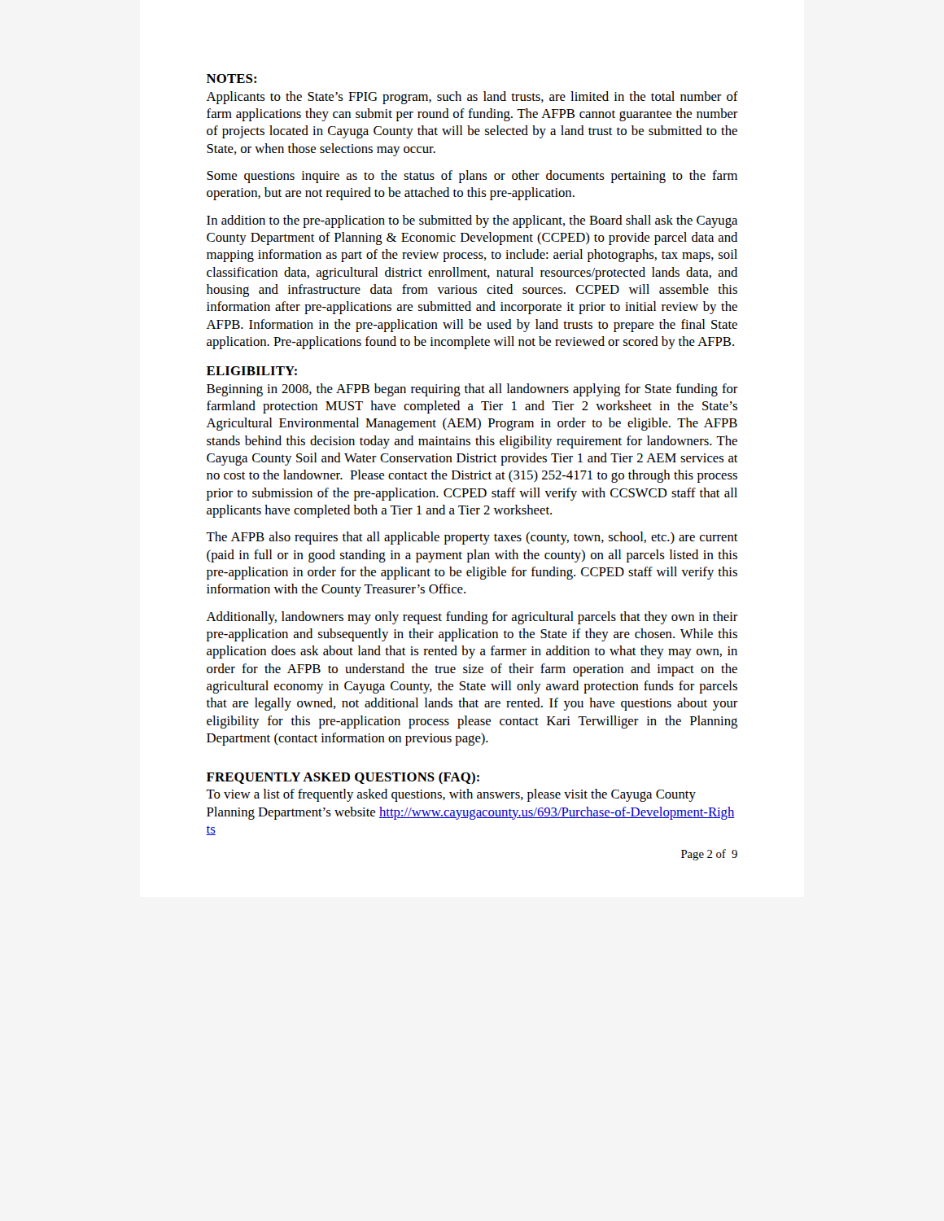NOTES:
Applicants to the State’s FPIG program, such as land trusts, are limited in the total number of farm applications they can submit per round of funding. The AFPB cannot guarantee the number of projects located in Cayuga County that will be selected by a land trust to be submitted to the State, or when those selections may occur.
Some questions inquire as to the status of plans or other documents pertaining to the farm operation, but are not required to be attached to this pre-application.
In addition to the pre-application to be submitted by the applicant, the Board shall ask the Cayuga County Department of Planning & Economic Development (CCPED) to provide parcel data and mapping information as part of the review process, to include: aerial photographs, tax maps, soil classification data, agricultural district enrollment, natural resources/protected lands data, and housing and infrastructure data from various cited sources. CCPED will assemble this information after pre-applications are submitted and incorporate it prior to initial review by the AFPB. Information in the pre-application will be used by land trusts to prepare the final State application. Pre-applications found to be incomplete will not be reviewed or scored by the AFPB.
ELIGIBILITY:
Beginning in 2008, the AFPB began requiring that all landowners applying for State funding for farmland protection MUST have completed a Tier 1 and Tier 2 worksheet in the State’s Agricultural Environmental Management (AEM) Program in order to be eligible. The AFPB stands behind this decision today and maintains this eligibility requirement for landowners. The Cayuga County Soil and Water Conservation District provides Tier 1 and Tier 2 AEM services at no cost to the landowner. Please contact the District at (315) 252-4171 to go through this process prior to submission of the pre-application. CCPED staff will verify with CCSWCD staff that all applicants have completed both a Tier 1 and a Tier 2 worksheet.
The AFPB also requires that all applicable property taxes (county, town, school, etc.) are current (paid in full or in good standing in a payment plan with the county) on all parcels listed in this pre-application in order for the applicant to be eligible for funding. CCPED staff will verify this information with the County Treasurer’s Office.
Additionally, landowners may only request funding for agricultural parcels that they own in their pre-application and subsequently in their application to the State if they are chosen. While this application does ask about land that is rented by a farmer in addition to what they may own, in order for the AFPB to understand the true size of their farm operation and impact on the agricultural economy in Cayuga County, the State will only award protection funds for parcels that are legally owned, not additional lands that are rented. If you have questions about your eligibility for this pre-application process please contact Kari Terwilliger in the Planning Department (contact information on previous page).
FREQUENTLY ASKED QUESTIONS (FAQ):
To view a list of frequently asked questions, with answers, please visit the Cayuga County Planning Department’s website http://www.cayugacounty.us/693/Purchase-of-Development-Rights
Page 2 of 9